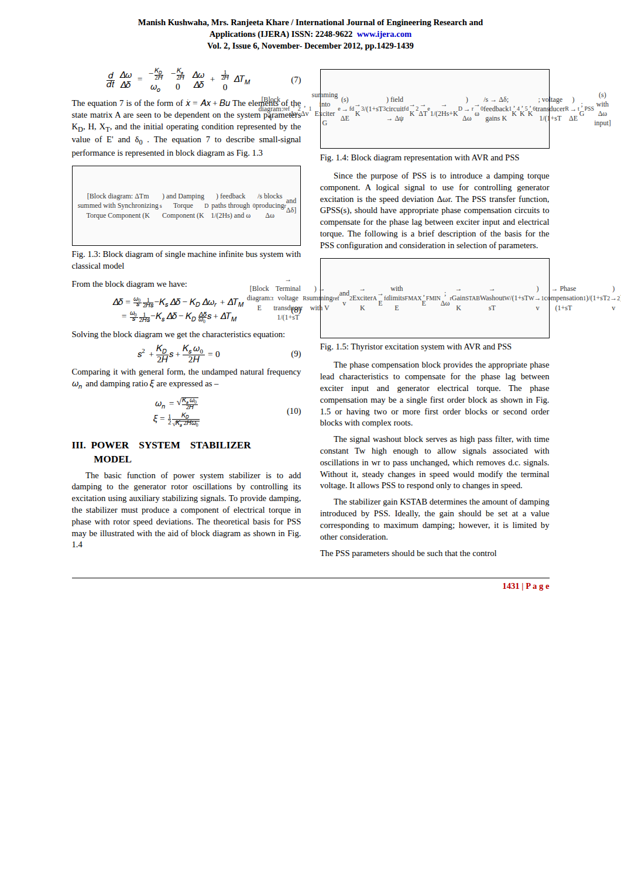Manish Kushwaha, Mrs. Ranjeeta Khare / International Journal of Engineering Research and
Applications (IJERA) ISSN: 2248-9622 www.ijera.com
Vol. 2, Issue 6, November- December 2012, pp.1429-1439
ddt Δω Δδ = −KD2H −Ks2H ωo 0 Δω Δδ + 12H 0 ΔTM
(7)
The equation 7 is of the form of x˙=Ax+Bu The elements of the state matrix A are seen to be dependent on the system parameters KD, H, XT, and the initial operating condition represented by the value of E' and δ0 . The equation 7 to describe small-signal performance is represented in block diagram as Fig. 1.3
[Block diagram: ΔTm summed with Synchronizing Torque Component (Ks) and Damping Torque Component (KD) feedback paths through 1/(2Hs) and ω0/s blocks producing Δωr and Δδ]
Fig. 1.3: Block diagram of single machine infinite bus system with classical model
From the block diagram we have:
Δδ= ω0s 12Hs −KsΔδ −KDΔωr +ΔTM = ω0s 12Hs −KsΔδ −KD Δδω0 s +ΔTM
(8)
Solving the block diagram we get the characteristics equation:
s2 + KD2H s + Ksω02H =0
(9)
Comparing it with general form, the undamped natural frequency ωn and damping ratio ξ are expressed as –
ωn= Ksω02H ξ= 12 KD Ks2Hω0
(10)
III. POWER SYSTEM STABILIZER
MODEL
The basic function of power system stabilizer is to add damping to the generator rotor oscillations by controlling its excitation using auxiliary stabilizing signals. To provide damping, the stabilizer must produce a component of electrical torque in phase with rotor speed deviations. The theoretical basis for PSS may be illustrated with the aid of block diagram as shown in Fig. 1.4
[Block diagram: Vref, Δv2, Δv1 summing into Exciter Ge(s) → ΔEfd → K3/(1+sT3) field circuit → Δψfd → K2 → ΔTe → 1/(2Hs+KD) → Δωr → ω0/s → Δδ; feedback gains K1, K4, K5, K6; voltage transducer 1/(1+sTR) → ΔEt; GPSS(s) with Δω input]
Fig. 1.4: Block diagram representation with AVR and PSS
Since the purpose of PSS is to introduce a damping torque component. A logical signal to use for controlling generator excitation is the speed deviation Δωr. The PSS transfer function, GPSS(s), should have appropriate phase compensation circuits to compensate for the phase lag between exciter input and electrical torque. The following is a brief description of the basis for the PSS configuration and consideration in selection of parameters.
[Block diagram: Et → Terminal voltage transducer 1/(1+sTR) → summing with Vref and v2 → Exciter KA → Efd with limits EFMAX, EFMIN; Δωr → Gain KSTAB → Washout sTW/(1+sTW) → v1 → Phase compensation (1+sT1)/(1+sT2) → v2]
Fig. 1.5: Thyristor excitation system with AVR and PSS
The phase compensation block provides the appropriate phase lead characteristics to compensate for the phase lag between exciter input and generator electrical torque. The phase compensation may be a single first order block as shown in Fig. 1.5 or having two or more first order blocks or second order blocks with complex roots.
The signal washout block serves as high pass filter, with time constant Tw high enough to allow signals associated with oscillations in wr to pass unchanged, which removes d.c. signals. Without it, steady changes in speed would modify the terminal voltage. It allows PSS to respond only to changes in speed.
The stabilizer gain KSTAB determines the amount of damping introduced by PSS. Ideally, the gain should be set at a value corresponding to maximum damping; however, it is limited by other consideration.
The PSS parameters should be such that the control
1431 | P a g e